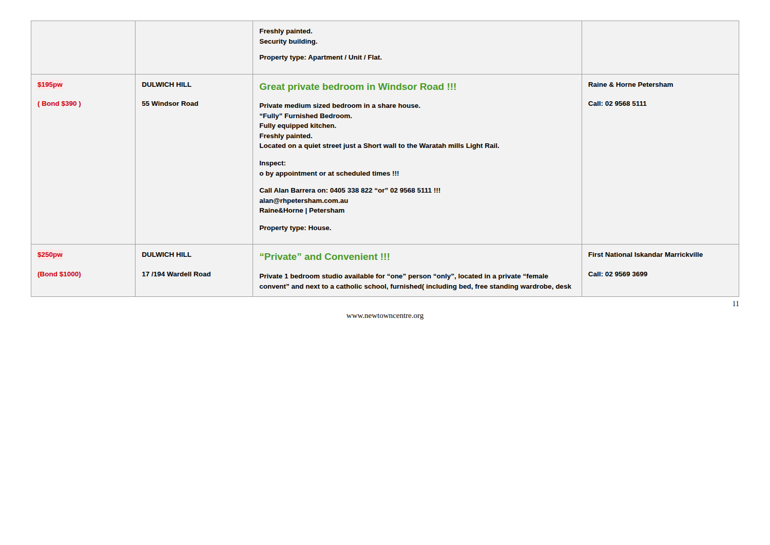| | | Freshly painted. Security building. Property type: Apartment / Unit / Flat. | |
| $195pw ( Bond $390 ) | DULWICH HILL 55 Windsor Road | Great private bedroom in Windsor Road !!! Private medium sized bedroom in a share house. “Fully” Furnished Bedroom. Fully equipped kitchen. Freshly painted. Located on a quiet street just a Short wall to the Waratah mills Light Rail. Inspect: o by appointment or at scheduled times !!! Call Alan Barrera on: 0405 338 822 “or” 02 9568 5111 !!! alan@rhpetersham.com.au Raine&Horne / Petersham Property type: House. | Raine & Horne Petersham Call: 02 9568 5111 |
| $250pw (Bond $1000) | DULWICH HILL 17 /194 Wardell Road | “Private” and Convenient !!! Private 1 bedroom studio available for “one” person “only”, located in a private “female convent” and next to a catholic school, furnished( including bed, free standing wardrobe, desk | First National Iskandar Marrickville Call: 02 9569 3699 |
11 www.newtowncentre.org